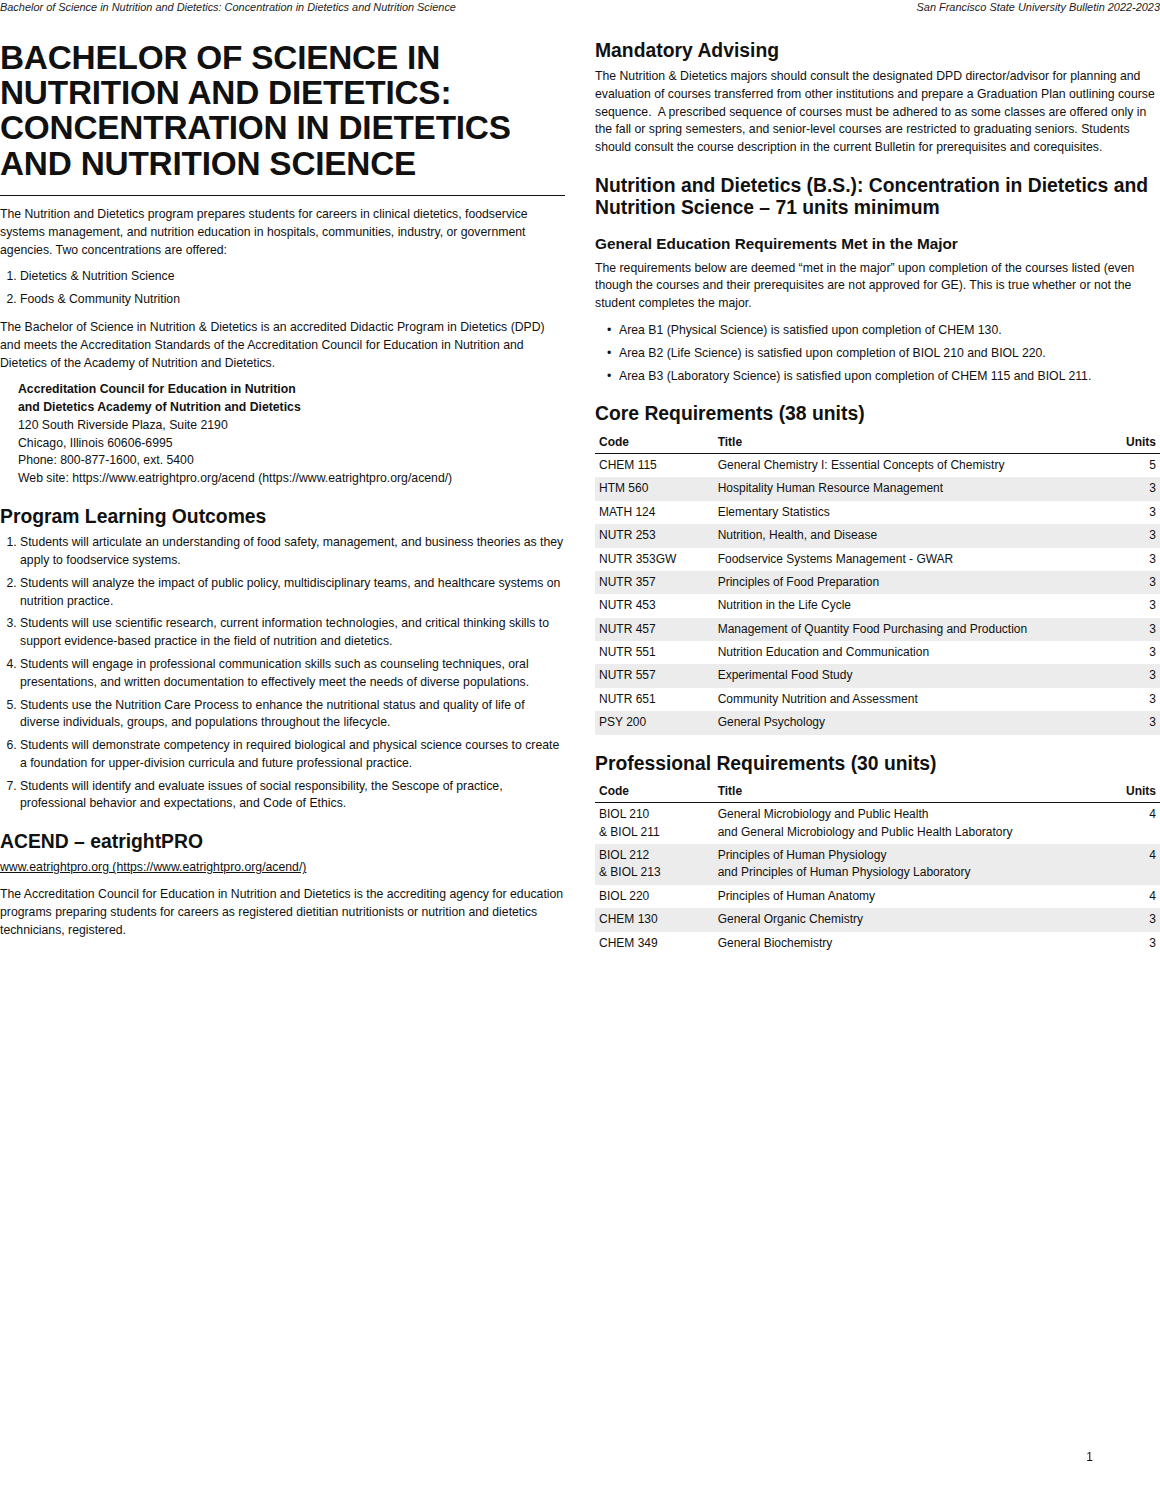Bachelor of Science in Nutrition and Dietetics: Concentration in Dietetics and Nutrition Science
San Francisco State University Bulletin 2022-2023
Bachelor of Science in Nutrition and Dietetics: Concentration in Dietetics and Nutrition Science
The Nutrition and Dietetics program prepares students for careers in clinical dietetics, foodservice systems management, and nutrition education in hospitals, communities, industry, or government agencies. Two concentrations are offered:
Dietetics & Nutrition Science
Foods & Community Nutrition
The Bachelor of Science in Nutrition & Dietetics is an accredited Didactic Program in Dietetics (DPD) and meets the Accreditation Standards of the Accreditation Council for Education in Nutrition and Dietetics of the Academy of Nutrition and Dietetics.
Accreditation Council for Education in Nutrition
and Dietetics Academy of Nutrition and Dietetics
120 South Riverside Plaza, Suite 2190
Chicago, Illinois 60606-6995
Phone: 800-877-1600, ext. 5400
Web site: https://www.eatrightpro.org/acend (https://www.eatrightpro.org/acend/)
Program Learning Outcomes
Students will articulate an understanding of food safety, management, and business theories as they apply to foodservice systems.
Students will analyze the impact of public policy, multidisciplinary teams, and healthcare systems on nutrition practice.
Students will use scientific research, current information technologies, and critical thinking skills to support evidence-based practice in the field of nutrition and dietetics.
Students will engage in professional communication skills such as counseling techniques, oral presentations, and written documentation to effectively meet the needs of diverse populations.
Students use the Nutrition Care Process to enhance the nutritional status and quality of life of diverse individuals, groups, and populations throughout the lifecycle.
Students will demonstrate competency in required biological and physical science courses to create a foundation for upper-division curricula and future professional practice.
Students will identify and evaluate issues of social responsibility, the Sescope of practice, professional behavior and expectations, and Code of Ethics.
ACEND – eatrightPRO
www.eatrightpro.org (https://www.eatrightpro.org/acend/)
The Accreditation Council for Education in Nutrition and Dietetics is the accrediting agency for education programs preparing students for careers as registered dietitian nutritionists or nutrition and dietetics technicians, registered.
Mandatory Advising
The Nutrition & Dietetics majors should consult the designated DPD director/advisor for planning and evaluation of courses transferred from other institutions and prepare a Graduation Plan outlining course sequence. A prescribed sequence of courses must be adhered to as some classes are offered only in the fall or spring semesters, and senior-level courses are restricted to graduating seniors. Students should consult the course description in the current Bulletin for prerequisites and corequisites.
Nutrition and Dietetics (B.S.): Concentration in Dietetics and Nutrition Science – 71 units minimum
General Education Requirements Met in the Major
The requirements below are deemed “met in the major” upon completion of the courses listed (even though the courses and their prerequisites are not approved for GE). This is true whether or not the student completes the major.
Area B1 (Physical Science) is satisfied upon completion of CHEM 130.
Area B2 (Life Science) is satisfied upon completion of BIOL 210 and BIOL 220.
Area B3 (Laboratory Science) is satisfied upon completion of CHEM 115 and BIOL 211.
Core Requirements (38 units)
| Code | Title | Units |
| --- | --- | --- |
| CHEM 115 | General Chemistry I: Essential Concepts of Chemistry | 5 |
| HTM 560 | Hospitality Human Resource Management | 3 |
| MATH 124 | Elementary Statistics | 3 |
| NUTR 253 | Nutrition, Health, and Disease | 3 |
| NUTR 353GW | Foodservice Systems Management - GWAR | 3 |
| NUTR 357 | Principles of Food Preparation | 3 |
| NUTR 453 | Nutrition in the Life Cycle | 3 |
| NUTR 457 | Management of Quantity Food Purchasing and Production | 3 |
| NUTR 551 | Nutrition Education and Communication | 3 |
| NUTR 557 | Experimental Food Study | 3 |
| NUTR 651 | Community Nutrition and Assessment | 3 |
| PSY 200 | General Psychology | 3 |
Professional Requirements (30 units)
| Code | Title | Units |
| --- | --- | --- |
| BIOL 210 & BIOL 211 | General Microbiology and Public Health and General Microbiology and Public Health Laboratory | 4 |
| BIOL 212 & BIOL 213 | Principles of Human Physiology and Principles of Human Physiology Laboratory | 4 |
| BIOL 220 | Principles of Human Anatomy | 4 |
| CHEM 130 | General Organic Chemistry | 3 |
| CHEM 349 | General Biochemistry | 3 |
1